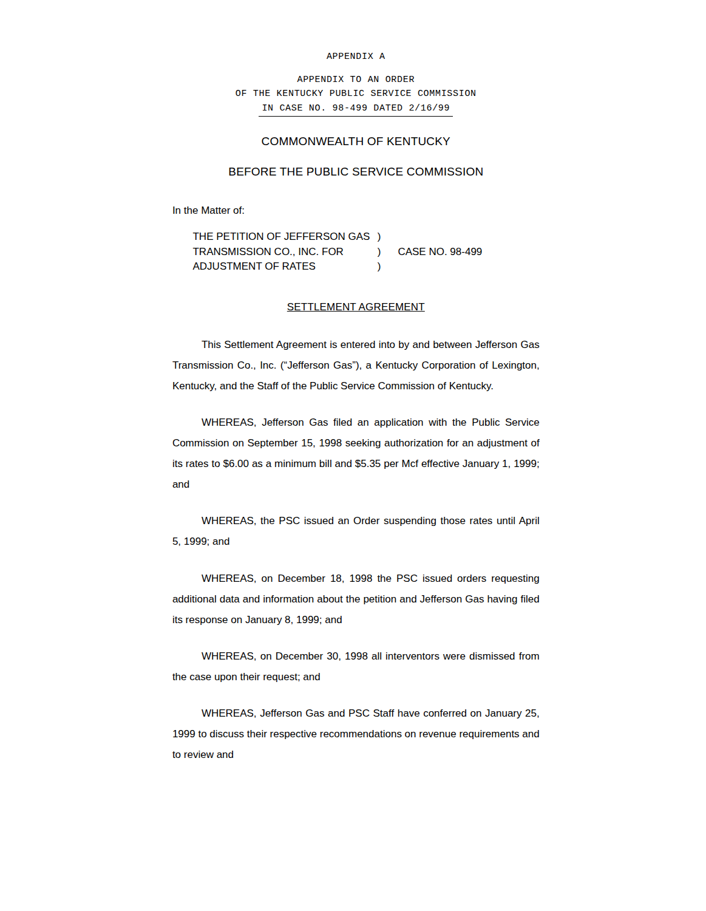APPENDIX A APPENDIX TO AN ORDER OF THE KENTUCKY PUBLIC SERVICE COMMISSION IN CASE NO. 98-499 DATED 2/16/99
COMMONWEALTH OF KENTUCKY
BEFORE THE PUBLIC SERVICE COMMISSION
In the Matter of:
| THE PETITION OF JEFFERSON GAS | ) | |
| TRANSMISSION CO., INC. FOR | ) | CASE NO. 98-499 |
| ADJUSTMENT OF RATES | ) | |
SETTLEMENT AGREEMENT
This Settlement Agreement is entered into by and between Jefferson Gas Transmission Co., Inc. (“Jefferson Gas”), a Kentucky Corporation of Lexington, Kentucky, and the Staff of the Public Service Commission of Kentucky.
WHEREAS, Jefferson Gas filed an application with the Public Service Commission on September 15, 1998 seeking authorization for an adjustment of its rates to $6.00 as a minimum bill and $5.35 per Mcf effective January 1, 1999; and
WHEREAS, the PSC issued an Order suspending those rates until April 5, 1999; and
WHEREAS, on December 18, 1998 the PSC issued orders requesting additional data and information about the petition and Jefferson Gas having filed its response on January 8, 1999; and
WHEREAS, on December 30, 1998 all interventors were dismissed from the case upon their request; and
WHEREAS, Jefferson Gas and PSC Staff have conferred on January 25, 1999 to discuss their respective recommendations on revenue requirements and to review and